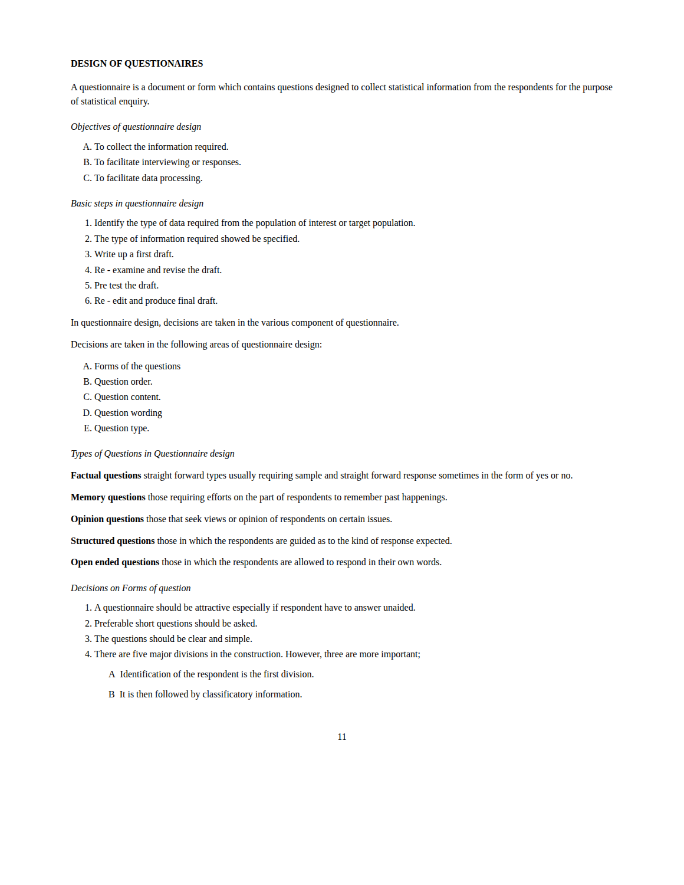Design of Questionaires
A questionnaire is a document or form which contains questions designed to collect statistical information from the respondents for the purpose of statistical enquiry.
Objectives of questionnaire design
To collect the information required.
To facilitate interviewing or responses.
To facilitate data processing.
Basic steps in questionnaire design
Identify the type of data required from the population of interest or target population.
The type of information required showed be specified.
Write up a first draft.
Re - examine and revise the draft.
Pre test the draft.
Re - edit and produce final draft.
In questionnaire design, decisions are taken in the various component of questionnaire.
Decisions are taken in the following areas of questionnaire design:
Forms of the questions
Question order.
Question content.
Question wording
Question type.
Types of Questions in Questionnaire design
Factual questions straight forward types usually requiring sample and straight forward response sometimes in the form of yes or no.
Memory questions those requiring efforts on the part of respondents to remember past happenings.
Opinion questions those that seek views or opinion of respondents on certain issues.
Structured questions those in which the respondents are guided as to the kind of response expected.
Open ended questions those in which the respondents are allowed to respond in their own words.
Decisions on Forms of question
A questionnaire should be attractive especially if respondent have to answer unaided.
Preferable short questions should be asked.
The questions should be clear and simple.
There are five major divisions in the construction. However, three are more important;
A Identification of the respondent is the first division.
B It is then followed by classificatory information.
11